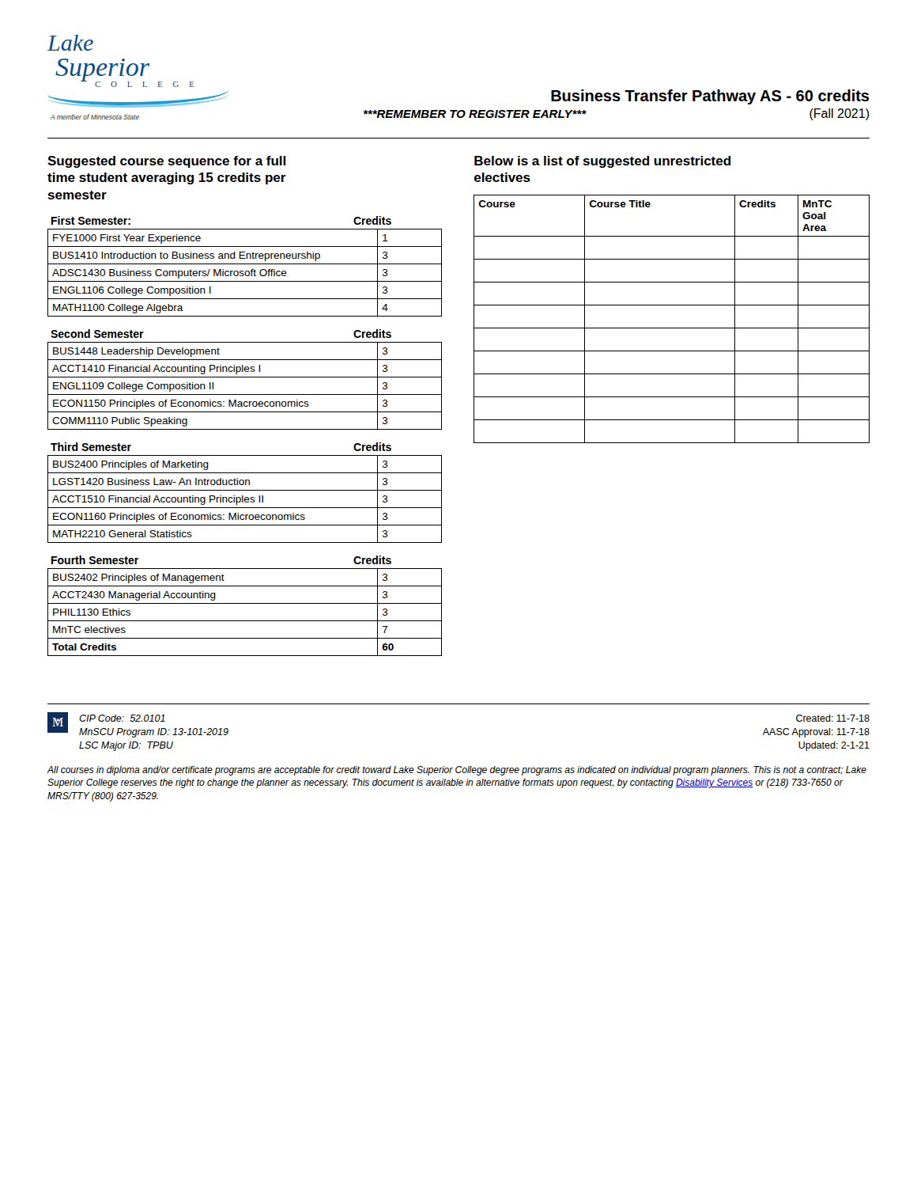Lake Superior C O L L E G E
A member of Minnesota State
Business Transfer Pathway AS - 60 credits
(Fall 2021)
***REMEMBER TO REGISTER EARLY***
Suggested course sequence for a full
time student averaging 15 credits per
semester
First Semester: Credits
| FYE1000 First Year Experience | 1 |
| BUS1410 Introduction to Business and Entrepreneurship | 3 |
| ADSC1430 Business Computers/ Microsoft Office | 3 |
| ENGL1106 College Composition I | 3 |
| MATH1100 College Algebra | 4 |
Second Semester Credits
| BUS1448 Leadership Development | 3 |
| ACCT1410 Financial Accounting Principles I | 3 |
| ENGL1109 College Composition II | 3 |
| ECON1150 Principles of Economics: Macroeconomics | 3 |
| COMM1110 Public Speaking | 3 |
Third Semester Credits
| BUS2400 Principles of Marketing | 3 |
| LGST1420 Business Law- An Introduction | 3 |
| ACCT1510 Financial Accounting Principles II | 3 |
| ECON1160 Principles of Economics: Microeconomics | 3 |
| MATH2210 General Statistics | 3 |
Fourth Semester Credits
| BUS2402 Principles of Management | 3 |
| ACCT2430 Managerial Accounting | 3 |
| PHIL1130 Ethics | 3 |
| MnTC electives | 7 |
| Total Credits | 60 |
Below is a list of suggested unrestricted
electives
| Course | Course Title | Credits | MnTC Goal Area |
| --- | --- | --- | --- |
M
CIP Code: 52.0101
MnSCU Program ID: 13-101-2019
LSC Major ID: TPBU
Created: 11-7-18
AASC Approval: 11-7-18
Updated: 2-1-21
All courses in diploma and/or certificate programs are acceptable for credit toward Lake Superior College degree programs as indicated on individual program planners. This is not a contract; Lake Superior College reserves the right to change the planner as necessary. This document is available in alternative formats upon request, by contacting Disability Services or (218) 733-7650 or MRS/TTY (800) 627-3529.